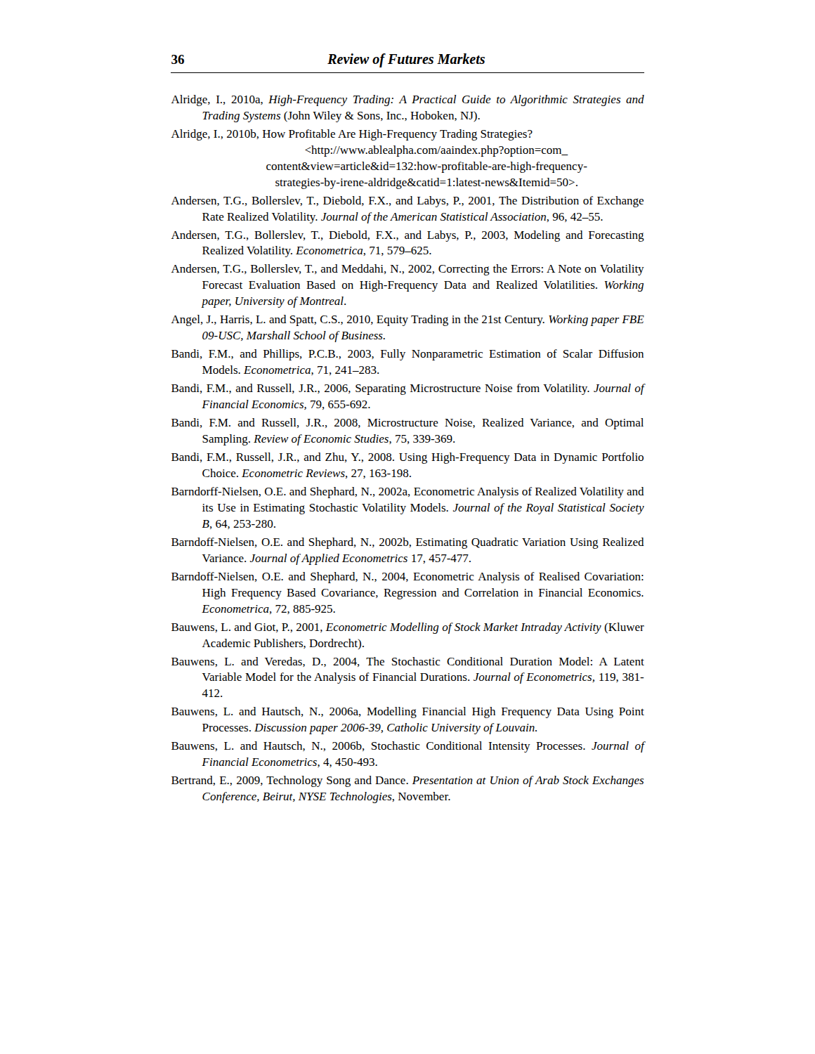36
Review of Futures Markets
Alridge, I., 2010a, High-Frequency Trading: A Practical Guide to Algorithmic Strategies and Trading Systems (John Wiley & Sons, Inc., Hoboken, NJ).
Alridge, I., 2010b, How Profitable Are High-Frequency Trading Strategies? <http://www.ablealpha.com/aaindex.php?option=com_ content&view=article&id=132:how-profitable-are-high-frequency- strategies-by-irene-aldridge&catid=1:latest-news&Itemid=50>.
Andersen, T.G., Bollerslev, T., Diebold, F.X., and Labys, P., 2001, The Distribution of Exchange Rate Realized Volatility. Journal of the American Statistical Association, 96, 42–55.
Andersen, T.G., Bollerslev, T., Diebold, F.X., and Labys, P., 2003, Modeling and Forecasting Realized Volatility. Econometrica, 71, 579–625.
Andersen, T.G., Bollerslev, T., and Meddahi, N., 2002, Correcting the Errors: A Note on Volatility Forecast Evaluation Based on High-Frequency Data and Realized Volatilities. Working paper, University of Montreal.
Angel, J., Harris, L. and Spatt, C.S., 2010, Equity Trading in the 21st Century. Working paper FBE 09-USC, Marshall School of Business.
Bandi, F.M., and Phillips, P.C.B., 2003, Fully Nonparametric Estimation of Scalar Diffusion Models. Econometrica, 71, 241–283.
Bandi, F.M., and Russell, J.R., 2006, Separating Microstructure Noise from Volatility. Journal of Financial Economics, 79, 655-692.
Bandi, F.M. and Russell, J.R., 2008, Microstructure Noise, Realized Variance, and Optimal Sampling. Review of Economic Studies, 75, 339-369.
Bandi, F.M., Russell, J.R., and Zhu, Y., 2008. Using High-Frequency Data in Dynamic Portfolio Choice. Econometric Reviews, 27, 163-198.
Barndorff-Nielsen, O.E. and Shephard, N., 2002a, Econometric Analysis of Realized Volatility and its Use in Estimating Stochastic Volatility Models. Journal of the Royal Statistical Society B, 64, 253-280.
Barndoff-Nielsen, O.E. and Shephard, N., 2002b, Estimating Quadratic Variation Using Realized Variance. Journal of Applied Econometrics 17, 457-477.
Barndoff-Nielsen, O.E. and Shephard, N., 2004, Econometric Analysis of Realised Covariation: High Frequency Based Covariance, Regression and Correlation in Financial Economics. Econometrica, 72, 885-925.
Bauwens, L. and Giot, P., 2001, Econometric Modelling of Stock Market Intraday Activity (Kluwer Academic Publishers, Dordrecht).
Bauwens, L. and Veredas, D., 2004, The Stochastic Conditional Duration Model: A Latent Variable Model for the Analysis of Financial Durations. Journal of Econometrics, 119, 381-412.
Bauwens, L. and Hautsch, N., 2006a, Modelling Financial High Frequency Data Using Point Processes. Discussion paper 2006-39, Catholic University of Louvain.
Bauwens, L. and Hautsch, N., 2006b, Stochastic Conditional Intensity Processes. Journal of Financial Econometrics, 4, 450-493.
Bertrand, E., 2009, Technology Song and Dance. Presentation at Union of Arab Stock Exchanges Conference, Beirut, NYSE Technologies, November.